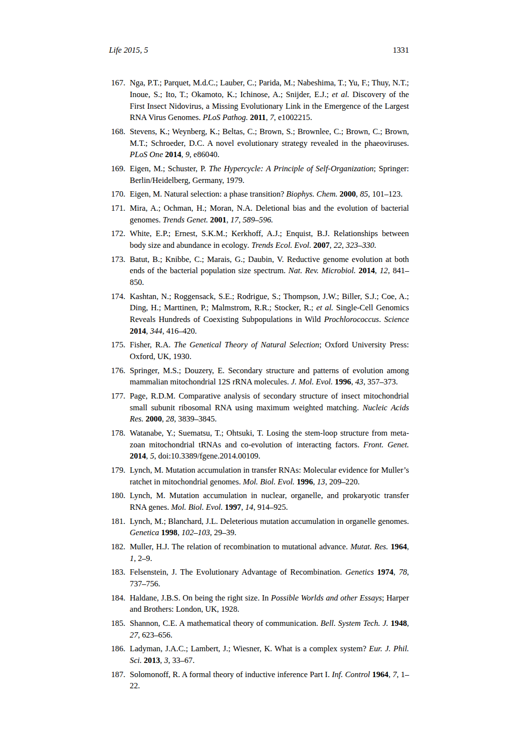Life 2015, 5 1331
167. Nga, P.T.; Parquet, M.d.C.; Lauber, C.; Parida, M.; Nabeshima, T.; Yu, F.; Thuy, N.T.; Inoue, S.; Ito, T.; Okamoto, K.; Ichinose, A.; Snijder, E.J.; et al. Discovery of the First Insect Nidovirus, a Missing Evolutionary Link in the Emergence of the Largest RNA Virus Genomes. PLoS Pathog. 2011, 7, e1002215.
168. Stevens, K.; Weynberg, K.; Beltas, C.; Brown, S.; Brownlee, C.; Brown, C.; Brown, M.T.; Schroeder, D.C. A novel evolutionary strategy revealed in the phaeoviruses. PLoS One 2014, 9, e86040.
169. Eigen, M.; Schuster, P. The Hypercycle: A Principle of Self-Organization; Springer: Berlin/Heidelberg, Germany, 1979.
170. Eigen, M. Natural selection: a phase transition? Biophys. Chem. 2000, 85, 101–123.
171. Mira, A.; Ochman, H.; Moran, N.A. Deletional bias and the evolution of bacterial genomes. Trends Genet. 2001, 17, 589–596.
172. White, E.P.; Ernest, S.K.M.; Kerkhoff, A.J.; Enquist, B.J. Relationships between body size and abundance in ecology. Trends Ecol. Evol. 2007, 22, 323–330.
173. Batut, B.; Knibbe, C.; Marais, G.; Daubin, V. Reductive genome evolution at both ends of the bacterial population size spectrum. Nat. Rev. Microbiol. 2014, 12, 841–850.
174. Kashtan, N.; Roggensack, S.E.; Rodrigue, S.; Thompson, J.W.; Biller, S.J.; Coe, A.; Ding, H.; Marttinen, P.; Malmstrom, R.R.; Stocker, R.; et al. Single-Cell Genomics Reveals Hundreds of Coexisting Subpopulations in Wild Prochlorococcus. Science 2014, 344, 416–420.
175. Fisher, R.A. The Genetical Theory of Natural Selection; Oxford University Press: Oxford, UK, 1930.
176. Springer, M.S.; Douzery, E. Secondary structure and patterns of evolution among mammalian mitochondrial 12S rRNA molecules. J. Mol. Evol. 1996, 43, 357–373.
177. Page, R.D.M. Comparative analysis of secondary structure of insect mitochondrial small subunit ribosomal RNA using maximum weighted matching. Nucleic Acids Res. 2000, 28, 3839–3845.
178. Watanabe, Y.; Suematsu, T.; Ohtsuki, T. Losing the stem-loop structure from metazoan mitochondrial tRNAs and co-evolution of interacting factors. Front. Genet. 2014, 5, doi:10.3389/fgene.2014.00109.
179. Lynch, M. Mutation accumulation in transfer RNAs: Molecular evidence for Muller’s ratchet in mitochondrial genomes. Mol. Biol. Evol. 1996, 13, 209–220.
180. Lynch, M. Mutation accumulation in nuclear, organelle, and prokaryotic transfer RNA genes. Mol. Biol. Evol. 1997, 14, 914–925.
181. Lynch, M.; Blanchard, J.L. Deleterious mutation accumulation in organelle genomes. Genetica 1998, 102–103, 29–39.
182. Muller, H.J. The relation of recombination to mutational advance. Mutat. Res. 1964, 1, 2–9.
183. Felsenstein, J. The Evolutionary Advantage of Recombination. Genetics 1974, 78, 737–756.
184. Haldane, J.B.S. On being the right size. In Possible Worlds and other Essays; Harper and Brothers: London, UK, 1928.
185. Shannon, C.E. A mathematical theory of communication. Bell. System Tech. J. 1948, 27, 623–656.
186. Ladyman, J.A.C.; Lambert, J.; Wiesner, K. What is a complex system? Eur. J. Phil. Sci. 2013, 3, 33–67.
187. Solomonoff, R. A formal theory of inductive inference Part I. Inf. Control 1964, 7, 1–22.